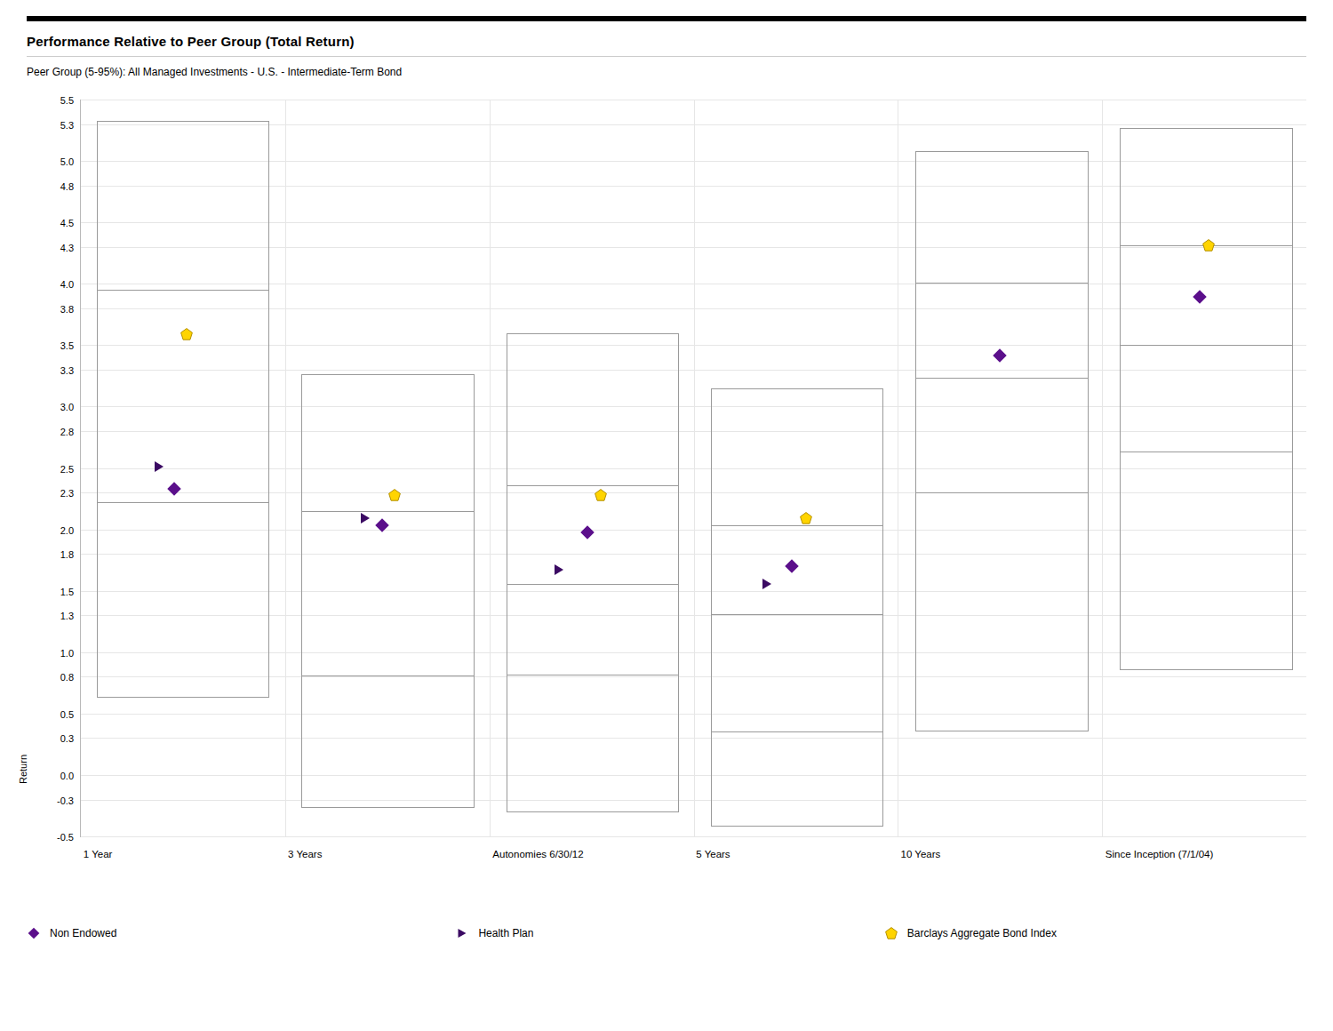Performance Relative to Peer Group (Total Return)
Peer Group (5-95%): All Managed Investments - U.S. - Intermediate-Term Bond
Return
5.5
5.3
5.0
4.8
4.5
4.3
4.0
3.8
3.5
3.3
3.0
2.8
2.5
2.3
2.0
1.8
1.5
1.3
1.0
0.8
0.5
0.3
0.0
-0.3
-0.5
1 Year
3 Years
Autonomies 6/30/12
5 Years
10 Years
Since Inception (7/1/04)
Non Endowed
Health Plan
Barclays Aggregate Bond Index